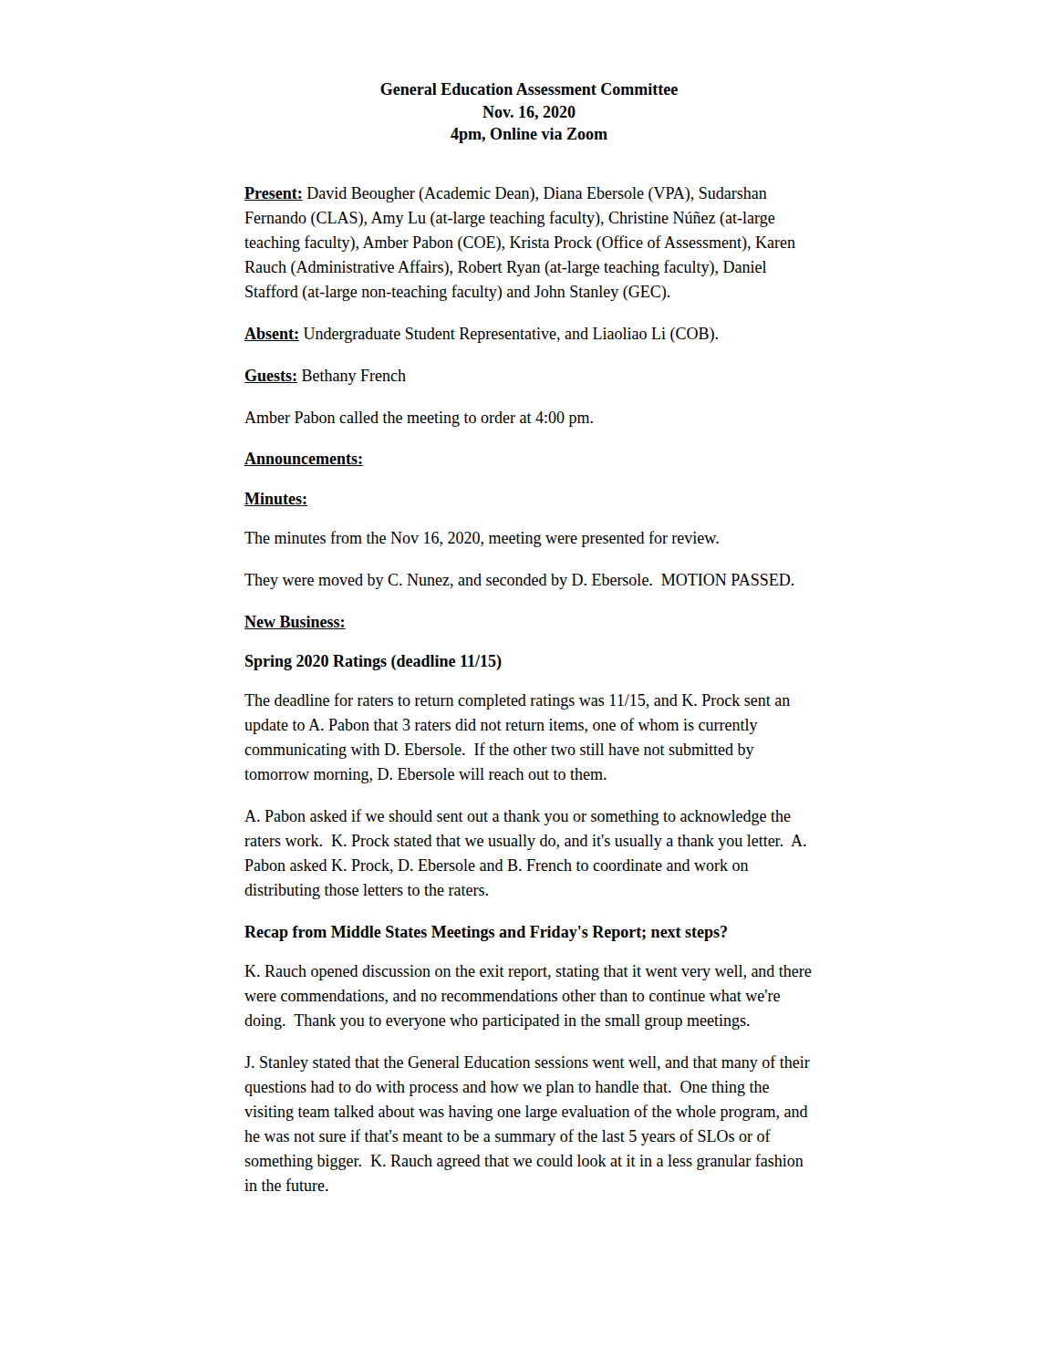General Education Assessment Committee
Nov. 16, 2020
4pm, Online via Zoom
Present: David Beougher (Academic Dean), Diana Ebersole (VPA), Sudarshan Fernando (CLAS), Amy Lu (at-large teaching faculty), Christine Núñez (at-large teaching faculty), Amber Pabon (COE), Krista Prock (Office of Assessment), Karen Rauch (Administrative Affairs), Robert Ryan (at-large teaching faculty), Daniel Stafford (at-large non-teaching faculty) and John Stanley (GEC).
Absent: Undergraduate Student Representative, and Liaoliao Li (COB).
Guests: Bethany French
Amber Pabon called the meeting to order at 4:00 pm.
Announcements:
Minutes:
The minutes from the Nov 16, 2020, meeting were presented for review.
They were moved by C. Nunez, and seconded by D. Ebersole. MOTION PASSED.
New Business:
Spring 2020 Ratings (deadline 11/15)
The deadline for raters to return completed ratings was 11/15, and K. Prock sent an update to A. Pabon that 3 raters did not return items, one of whom is currently communicating with D. Ebersole. If the other two still have not submitted by tomorrow morning, D. Ebersole will reach out to them.
A. Pabon asked if we should sent out a thank you or something to acknowledge the raters work. K. Prock stated that we usually do, and it's usually a thank you letter. A. Pabon asked K. Prock, D. Ebersole and B. French to coordinate and work on distributing those letters to the raters.
Recap from Middle States Meetings and Friday's Report; next steps?
K. Rauch opened discussion on the exit report, stating that it went very well, and there were commendations, and no recommendations other than to continue what we're doing. Thank you to everyone who participated in the small group meetings.
J. Stanley stated that the General Education sessions went well, and that many of their questions had to do with process and how we plan to handle that. One thing the visiting team talked about was having one large evaluation of the whole program, and he was not sure if that's meant to be a summary of the last 5 years of SLOs or of something bigger. K. Rauch agreed that we could look at it in a less granular fashion in the future.